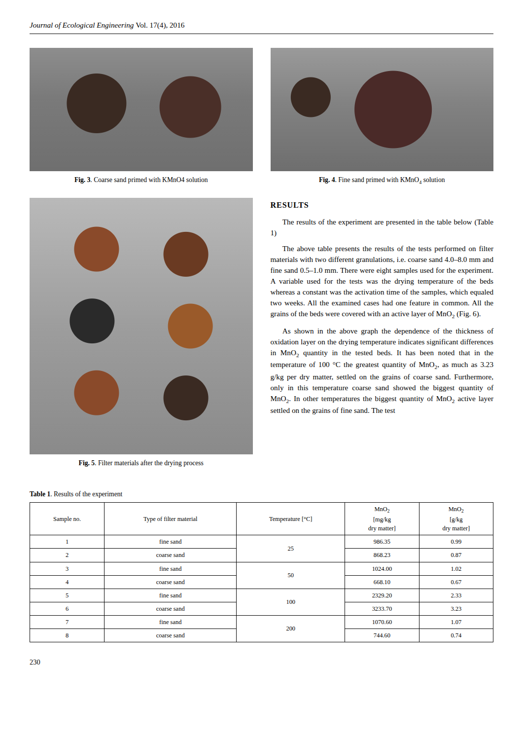Journal of Ecological Engineering Vol. 17(4), 2016
Fig. 3. Coarse sand primed with KMnO4 solution
Fig. 5. Filter materials after the drying process
Fig. 4. Fine sand primed with KMnO4 solution
RESULTS
The results of the experiment are presented in the table below (Table 1)
The above table presents the results of the tests performed on filter materials with two different granulations, i.e. coarse sand 4.0–8.0 mm and fine sand 0.5–1.0 mm. There were eight samples used for the experiment. A variable used for the tests was the drying temperature of the beds whereas a constant was the activation time of the samples, which equaled two weeks. All the examined cases had one feature in common. All the grains of the beds were covered with an active layer of MnO2 (Fig. 6).
As shown in the above graph the dependence of the thickness of oxidation layer on the drying temperature indicates significant differences in MnO2 quantity in the tested beds. It has been noted that in the temperature of 100 °C the greatest quantity of MnO2, as much as 3.23 g/kg per dry matter, settled on the grains of coarse sand. Furthermore, only in this temperature coarse sand showed the biggest quantity of MnO2. In other temperatures the biggest quantity of MnO2 active layer settled on the grains of fine sand. The test
Table 1. Results of the experiment
| Sample no. | Type of filter material | Temperature [°C] | MnO 2 [mg/kg dry matter] | MnO 2 [g/kg dry matter] |
| --- | --- | --- | --- | --- |
| 1 | fine sand | 25 | 986.35 | 0.99 |
| 2 | coarse sand | 868.23 | 0.87 |
| 3 | fine sand | 50 | 1024.00 | 1.02 |
| 4 | coarse sand | 668.10 | 0.67 |
| 5 | fine sand | 100 | 2329.20 | 2.33 |
| 6 | coarse sand | 3233.70 | 3.23 |
| 7 | fine sand | 200 | 1070.60 | 1.07 |
| 8 | coarse sand | 744.60 | 0.74 |
230